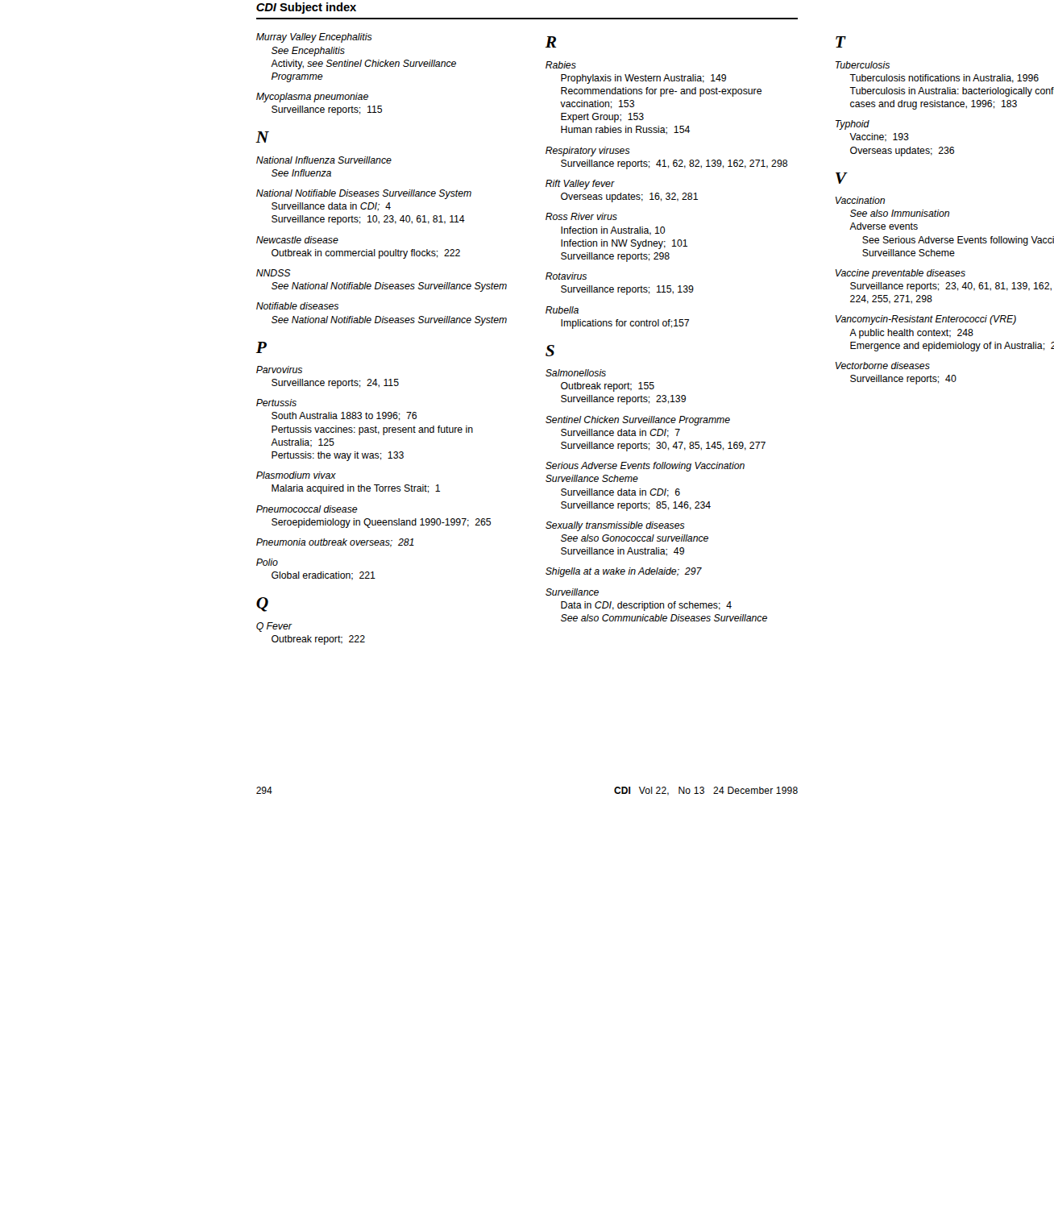CDI Subject index
Murray Valley Encephalitis
See Encephalitis
Activity, see Sentinel Chicken Surveillance Programme
Mycoplasma pneumoniae
Surveillance reports; 115
N
National Influenza Surveillance
See Influenza
National Notifiable Diseases Surveillance System
Surveillance data in CDI; 4
Surveillance reports; 10, 23, 40, 61, 81, 114
Newcastle disease
Outbreak in commercial poultry flocks; 222
NNDSS
See National Notifiable Diseases Surveillance System
Notifiable diseases
See National Notifiable Diseases Surveillance System
P
Parvovirus
Surveillance reports; 24, 115
Pertussis
South Australia 1883 to 1996; 76
Pertussis vaccines: past, present and future in Australia; 125
Pertussis: the way it was; 133
Plasmodium vivax
Malaria acquired in the Torres Strait; 1
Pneumococcal disease
Seroepidemiology in Queensland 1990-1997; 265
Pneumonia outbreak overseas; 281
Polio
Global eradication; 221
Q
Q Fever
Outbreak report; 222
R
Rabies
Prophylaxis in Western Australia; 149
Recommendations for pre- and post-exposure vaccination; 153
Expert Group; 153
Human rabies in Russia; 154
Respiratory viruses
Surveillance reports; 41, 62, 82, 139, 162, 271, 298
Rift Valley fever
Overseas updates; 16, 32, 281
Ross River virus
Infection in Australia, 10
Infection in NW Sydney; 101
Surveillance reports; 298
Rotavirus
Surveillance reports; 115, 139
Rubella
Implications for control of;157
S
Salmonellosis
Outbreak report; 155
Surveillance reports; 23,139
Sentinel Chicken Surveillance Programme
Surveillance data in CDI; 7
Surveillance reports; 30, 47, 85, 145, 169, 277
Serious Adverse Events following Vaccination Surveillance Scheme
Surveillance data in CDI; 6
Surveillance reports; 85, 146, 234
Sexually transmissible diseases
See also Gonococcal surveillance
Surveillance in Australia; 49
Shigella at a wake in Adelaide; 297
Surveillance
Data in CDI, description of schemes; 4
See also Communicable Diseases Surveillance
T
Tuberculosis
Tuberculosis notifications in Australia, 1996
Tuberculosis in Australia: bacteriologically confirmed cases and drug resistance, 1996; 183
Typhoid
Vaccine; 193
Overseas updates; 236
V
Vaccination
See also Immunisation
Adverse events
See Serious Adverse Events following Vaccination Surveillance Scheme
Vaccine preventable diseases
Surveillance reports; 23, 40, 61, 81, 139, 162, 194, 224, 255, 271, 298
Vancomycin-Resistant Enterococci (VRE)
A public health context; 248
Emergence and epidemiology of in Australia; 249
Vectorborne diseases
Surveillance reports; 40
294 CDI Vol 22, No 13 24 December 1998